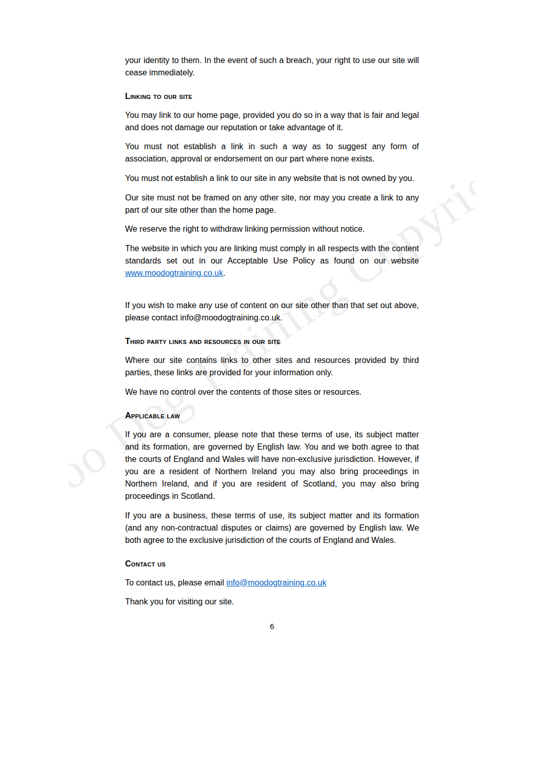Moo Dog Training Copyright
your identity to them. In the event of such a breach, your right to use our site will cease immediately.
Linking to our site
You may link to our home page, provided you do so in a way that is fair and legal and does not damage our reputation or take advantage of it.
You must not establish a link in such a way as to suggest any form of association, approval or endorsement on our part where none exists.
You must not establish a link to our site in any website that is not owned by you.
Our site must not be framed on any other site, nor may you create a link to any part of our site other than the home page.
We reserve the right to withdraw linking permission without notice.
The website in which you are linking must comply in all respects with the content standards set out in our Acceptable Use Policy as found on our website www.moodogtraining.co.uk.
If you wish to make any use of content on our site other than that set out above, please contact info@moodogtraining.co.uk.
Third party links and resources in our site
Where our site contains links to other sites and resources provided by third parties, these links are provided for your information only.
We have no control over the contents of those sites or resources.
Applicable law
If you are a consumer, please note that these terms of use, its subject matter and its formation, are governed by English law. You and we both agree to that the courts of England and Wales will have non-exclusive jurisdiction. However, if you are a resident of Northern Ireland you may also bring proceedings in Northern Ireland, and if you are resident of Scotland, you may also bring proceedings in Scotland.
If you are a business, these terms of use, its subject matter and its formation (and any non-contractual disputes or claims) are governed by English law. We both agree to the exclusive jurisdiction of the courts of England and Wales.
Contact us
To contact us, please email info@moodogtraining.co.uk
Thank you for visiting our site.
6